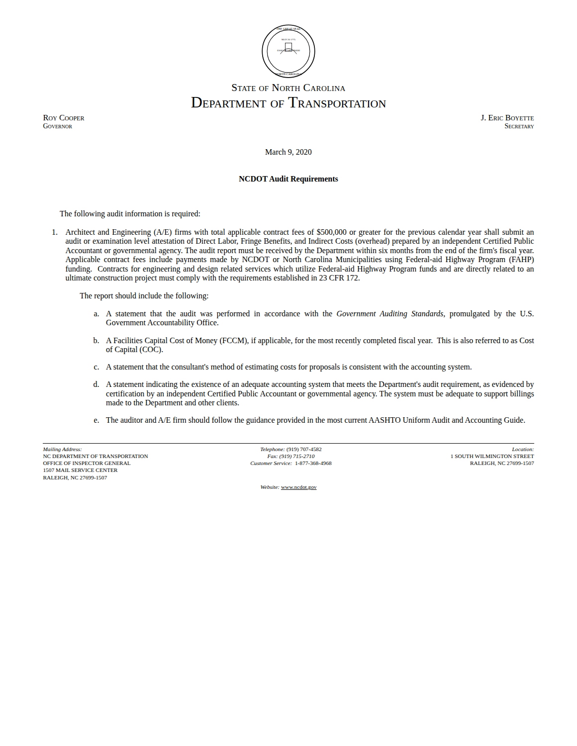State of North Carolina
Department of Transportation
| Roy Cooper Governor | J. Eric Boyette Secretary |
March 9, 2020
NCDOT Audit Requirements
The following audit information is required:
Architect and Engineering (A/E) firms with total applicable contract fees of $500,000 or greater for the previous calendar year shall submit an audit or examination level attestation of Direct Labor, Fringe Benefits, and Indirect Costs (overhead) prepared by an independent Certified Public Accountant or governmental agency. The audit report must be received by the Department within six months from the end of the firm's fiscal year. Applicable contract fees include payments made by NCDOT or North Carolina Municipalities using Federal-aid Highway Program (FAHP) funding. Contracts for engineering and design related services which utilize Federal-aid Highway Program funds and are directly related to an ultimate construction project must comply with the requirements established in 23 CFR 172.
The report should include the following:
A statement that the audit was performed in accordance with the Government Auditing Standards, promulgated by the U.S. Government Accountability Office.
A Facilities Capital Cost of Money (FCCM), if applicable, for the most recently completed fiscal year. This is also referred to as Cost of Capital (COC).
A statement that the consultant's method of estimating costs for proposals is consistent with the accounting system.
A statement indicating the existence of an adequate accounting system that meets the Department's audit requirement, as evidenced by certification by an independent Certified Public Accountant or governmental agency. The system must be adequate to support billings made to the Department and other clients.
The auditor and A/E firm should follow the guidance provided in the most current AASHTO Uniform Audit and Accounting Guide.
| Mailing Address: NC DEPARTMENT OF TRANSPORTATION OFFICE OF INSPECTOR GENERAL 1507 MAIL SERVICE CENTER RALEIGH, NC 27699-1507 | Telephone: (919) 707-4582 Fax: (919) 715-2710 Customer Service: 1-877-368-4968 | Location: 1 SOUTH WILMINGTON STREET RALEIGH, NC 27699-1507 |
Website: www.ncdot.gov